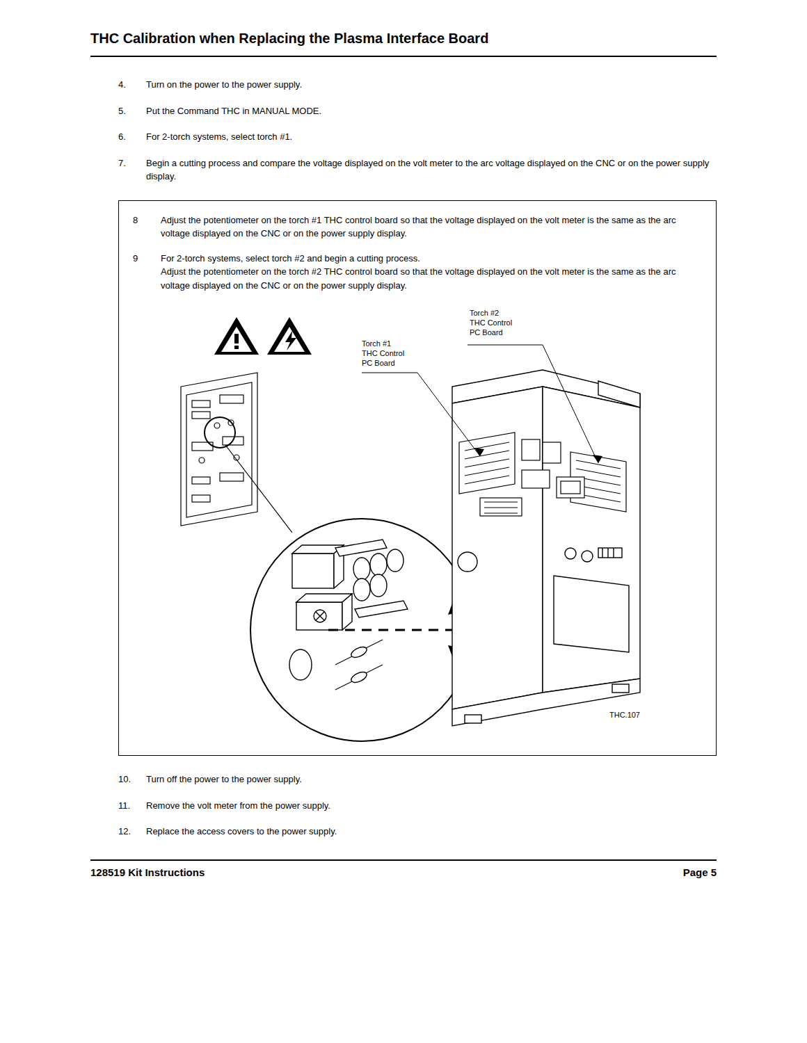THC Calibration when Replacing the Plasma Interface Board
4. Turn on the power to the power supply.
5. Put the Command THC in MANUAL MODE.
6. For 2-torch systems, select torch #1.
7. Begin a cutting process and compare the voltage displayed on the volt meter to the arc voltage displayed on the CNC or on the power supply display.
8 Adjust the potentiometer on the torch #1 THC control board so that the voltage displayed on the volt meter is the same as the arc voltage displayed on the CNC or on the power supply display.
9 For 2-torch systems, select torch #2 and begin a cutting process.
Adjust the potentiometer on the torch #2 THC control board so that the voltage displayed on the volt meter is the same as the arc voltage displayed on the CNC or on the power supply display.
Torch #2
THC Control
PC Board
Torch #1
THC Control
PC Board
THC.107
10. Turn off the power to the power supply.
11. Remove the volt meter from the power supply.
12. Replace the access covers to the power supply.
128519 Kit Instructions Page 5